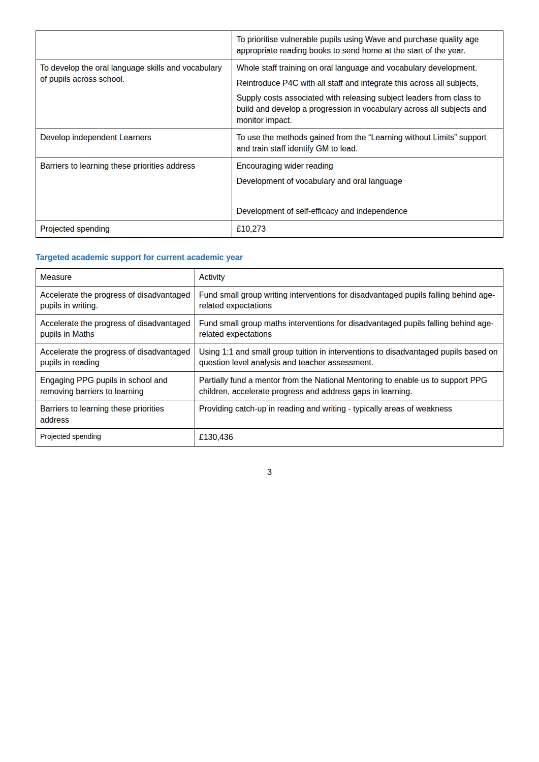| | To prioritise vulnerable pupils using Wave and purchase quality age appropriate reading books to send home at the start of the year. |
| To develop the oral language skills and vocabulary of pupils across school. | Whole staff training on oral language and vocabulary development. Reintroduce P4C with all staff and integrate this across all subjects, Supply costs associated with releasing subject leaders from class to build and develop a progression in vocabulary across all subjects and monitor impact. |
| Develop independent Learners | To use the methods gained from the “Learning without Limits” support and train staff identify GM to lead. |
| Barriers to learning these priorities address | Encouraging wider reading Development of vocabulary and oral language Development of self-efficacy and independence |
| Projected spending | £10,273 |
Targeted academic support for current academic year
| Measure | Activity |
| --- | --- |
| Accelerate the progress of disadvantaged pupils in writing. | Fund small group writing interventions for disadvantaged pupils falling behind age-related expectations |
| Accelerate the progress of disadvantaged pupils in Maths | Fund small group maths interventions for disadvantaged pupils falling behind age-related expectations |
| Accelerate the progress of disadvantaged pupils in reading | Using 1:1 and small group tuition in interventions to disadvantaged pupils based on question level analysis and teacher assessment. |
| Engaging PPG pupils in school and removing barriers to learning | Partially fund a mentor from the National Mentoring to enable us to support PPG children, accelerate progress and address gaps in learning. |
| Barriers to learning these priorities address | Providing catch-up in reading and writing - typically areas of weakness |
| Projected spending | £130,436 |
3